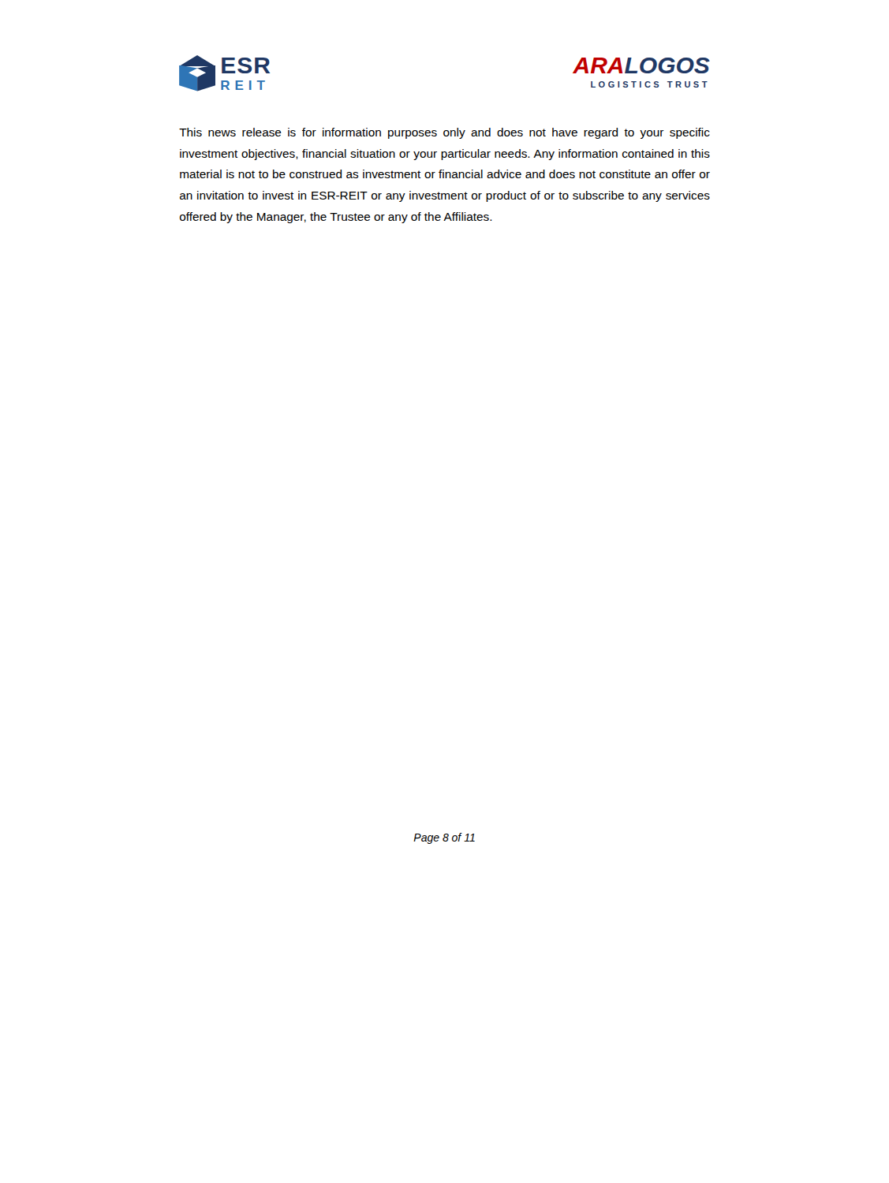ESR REIT
ARA LOGOS
LOGISTICS TRUST
This news release is for information purposes only and does not have regard to your specific investment objectives, financial situation or your particular needs. Any information contained in this material is not to be construed as investment or financial advice and does not constitute an offer or an invitation to invest in ESR-REIT or any investment or product of or to subscribe to any services offered by the Manager, the Trustee or any of the Affiliates.
Page 8 of 11